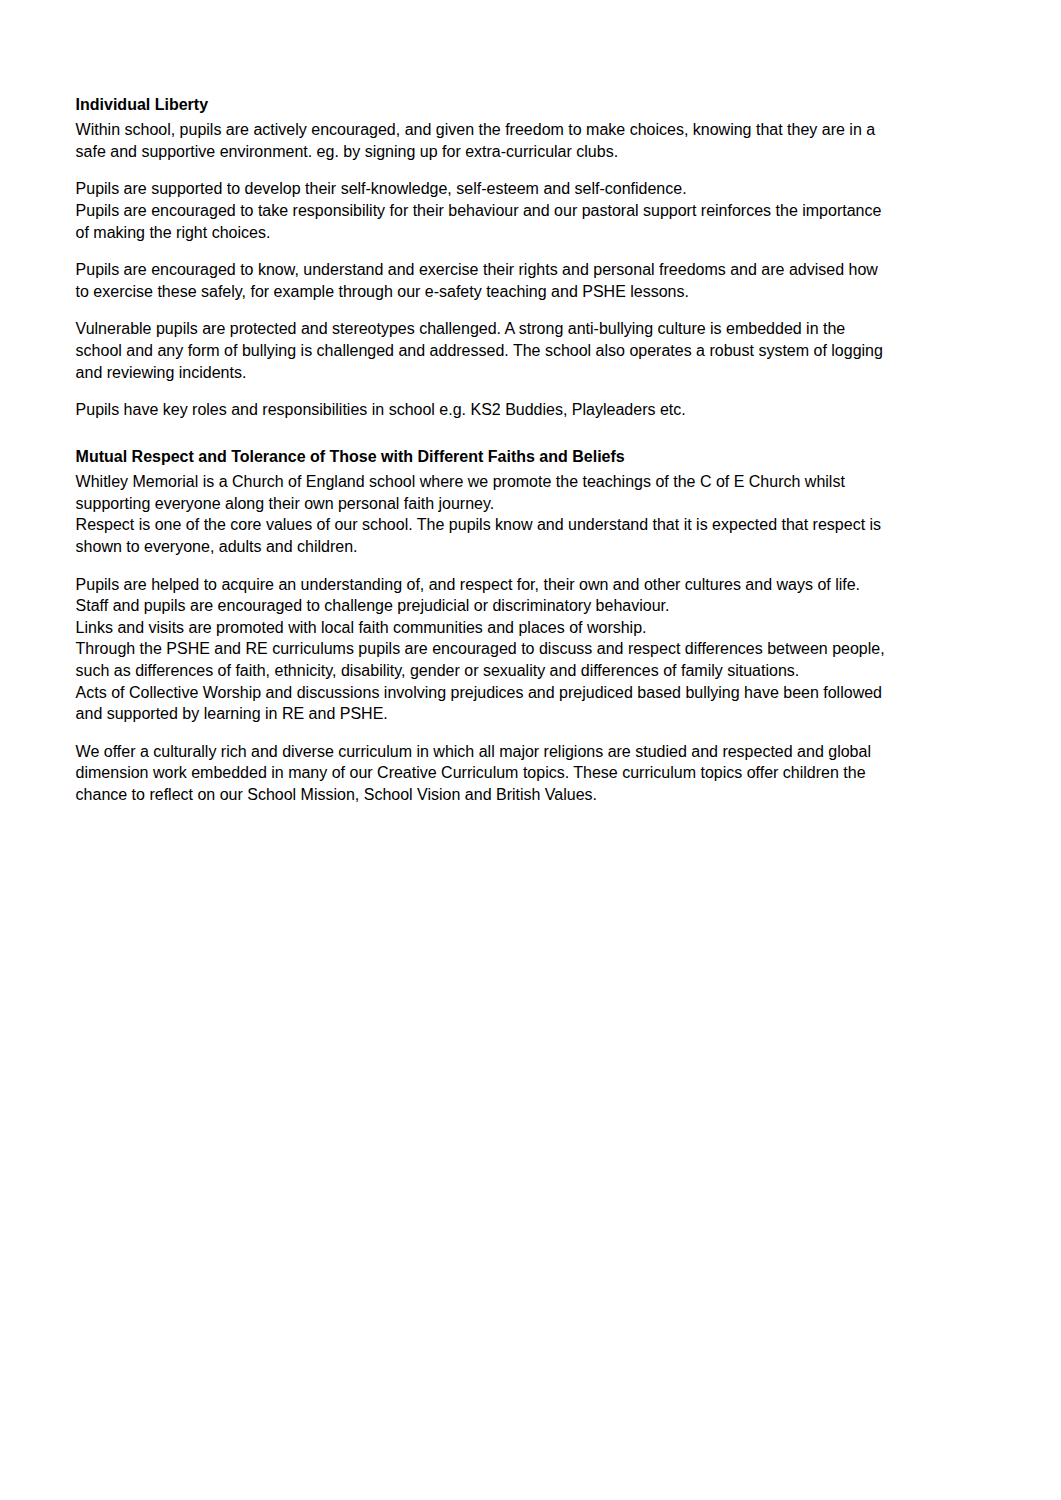Individual Liberty
Within school, pupils are actively encouraged, and given the freedom to make choices, knowing that they are in a safe and supportive environment. eg. by signing up for extra-curricular clubs.
Pupils are supported to develop their self-knowledge, self-esteem and self-confidence.
Pupils are encouraged to take responsibility for their behaviour and our pastoral support reinforces the importance of making the right choices.
Pupils are encouraged to know, understand and exercise their rights and personal freedoms and are advised how to exercise these safely, for example through our e-safety teaching and PSHE lessons.
Vulnerable pupils are protected and stereotypes challenged. A strong anti-bullying culture is embedded in the school and any form of bullying is challenged and addressed. The school also operates a robust system of logging and reviewing incidents.
Pupils have key roles and responsibilities in school e.g. KS2 Buddies, Playleaders etc.
Mutual Respect and Tolerance of Those with Different Faiths and Beliefs
Whitley Memorial is a Church of England school where we promote the teachings of the C of E Church whilst supporting everyone along their own personal faith journey.
Respect is one of the core values of our school. The pupils know and understand that it is expected that respect is shown to everyone, adults and children.
Pupils are helped to acquire an understanding of, and respect for, their own and other cultures and ways of life.
Staff and pupils are encouraged to challenge prejudicial or discriminatory behaviour.
Links and visits are promoted with local faith communities and places of worship.
Through the PSHE and RE curriculums pupils are encouraged to discuss and respect differences between people, such as differences of faith, ethnicity, disability, gender or sexuality and differences of family situations.
Acts of Collective Worship and discussions involving prejudices and prejudiced based bullying have been followed and supported by learning in RE and PSHE.
We offer a culturally rich and diverse curriculum in which all major religions are studied and respected and global dimension work embedded in many of our Creative Curriculum topics. These curriculum topics offer children the chance to reflect on our School Mission, School Vision and British Values.